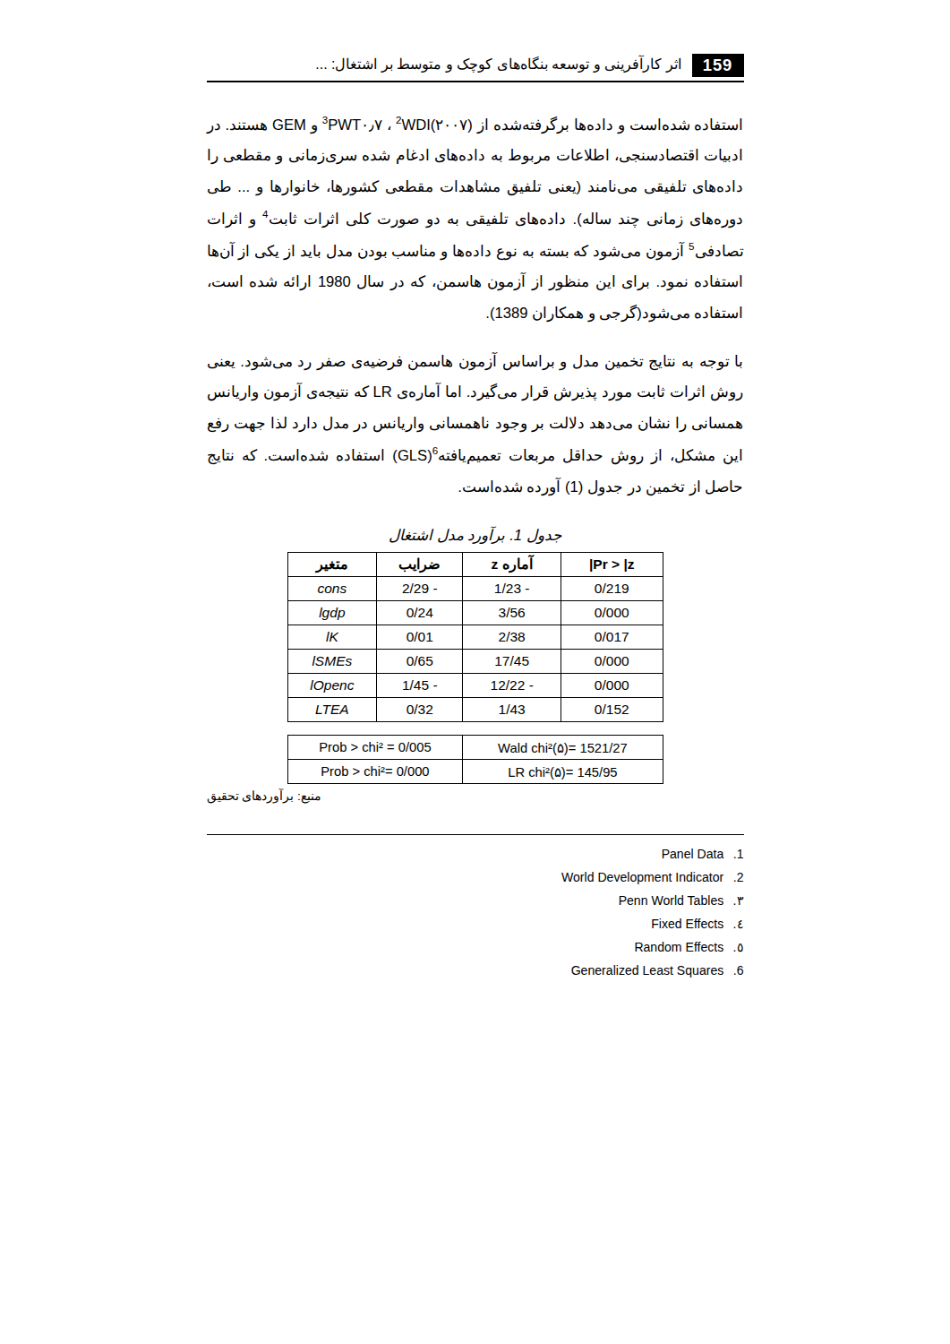159 اثر کارآفرینی و توسعه بنگاه‌های کوچک و متوسط بر اشتغال: ...
استفاده شده‌است و داده‌ها برگرفته‌شده از WDI(۲۰۰۷)2 ، PWT۰٫۷3 و GEM هستند. در ادبیات اقتصادسنجی، اطلاعات مربوط به داده‌های ادغام شده سری‌زمانی و مقطعی را داده‌های تلفیقی می‌نامند (یعنی تلفیق مشاهدات مقطعی کشورها، خانوارها و ... طی دوره‌های زمانی چند ساله). داده‌های تلفیقی به دو صورت کلی اثرات ثابت4 و اثرات تصادفی5 آزمون می‌شود که بسته به نوع داده‌ها و مناسب بودن مدل باید از یکی از آن‌ها استفاده نمود. برای این منظور از آزمون هاسمن، که در سال 1980 ارائه شده است، استفاده می‌شود(گرجی و همکاران 1389).
با توجه به نتایج تخمین مدل و براساس آزمون هاسمن فرضیه‌ی صفر رد می‌شود. یعنی روش اثرات ثابت مورد پذیرش قرار می‌گیرد. اما آماره‌ی LR که نتیجه‌ی آزمون واریانس همسانی را نشان می‌دهد دلالت بر وجود ناهمسانی واریانس در مدل دارد لذا جهت رفع این مشکل، از روش حداقل مربعات تعمیم‌یافته6(GLS) استفاده شده‌است. که نتایج حاصل از تخمین در جدول (1) آورده شده‌است.
جدول 1. برآورد مدل اشتغال
| Pr > /z/ | آماره z | ضرایب | متغیر |
| --- | --- | --- | --- |
| 0/219 | - 1/23 | - 2/29 | cons |
| 0/000 | 3/56 | 0/24 | lgdp |
| 0/017 | 2/38 | 0/01 | lK |
| 0/000 | 17/45 | 0/65 | lSMEs |
| 0/000 | - 12/22 | - 1/45 | lOpenc |
| 0/152 | 1/43 | 0/32 | LTEA |
| Wald chi²(۵)= 1521/27 | Prob > chi² = 0/005 |
| LR chi²(۵)= 145/95 | Prob > chi²= 0/000 |
منبع: برآوردهای تحقیق
1. Panel Data
2. World Development Indicator
۳. Penn World Tables
٤. Fixed Effects
٥. Random Effects
6. Generalized Least Squares